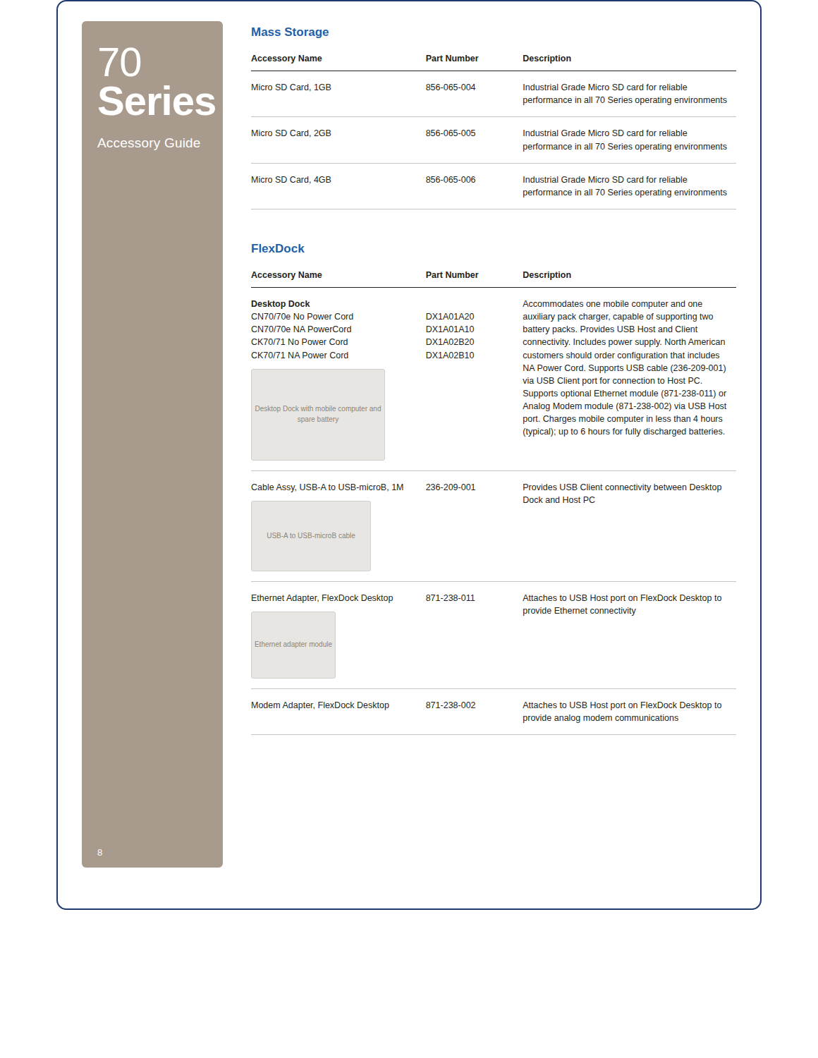70Series
Accessory Guide
8
Mass Storage
| Accessory Name | Part Number | Description |
| --- | --- | --- |
| Micro SD Card, 1GB | 856-065-004 | Industrial Grade Micro SD card for reliable performance in all 70 Series operating environments |
| Micro SD Card, 2GB | 856-065-005 | Industrial Grade Micro SD card for reliable performance in all 70 Series operating environments |
| Micro SD Card, 4GB | 856-065-006 | Industrial Grade Micro SD card for reliable performance in all 70 Series operating environments |
FlexDock
| Accessory Name | Part Number | Description |
| --- | --- | --- |
| Desktop Dock CN70/70e No Power Cord CN70/70e NA PowerCord CK70/71 No Power Cord CK70/71 NA Power Cord Desktop Dock with mobile computer and spare battery | DX1A01A20 DX1A01A10 DX1A02B20 DX1A02B10 | Accommodates one mobile computer and one auxiliary pack charger, capable of supporting two battery packs. Provides USB Host and Client connectivity. Includes power supply. North American customers should order configuration that includes NA Power Cord. Supports USB cable (236-209-001) via USB Client port for connection to Host PC. Supports optional Ethernet module (871-238-011) or Analog Modem module (871-238-002) via USB Host port. Charges mobile computer in less than 4 hours (typical); up to 6 hours for fully discharged batteries. |
| Cable Assy, USB-A to USB-microB, 1M USB-A to USB-microB cable | 236-209-001 | Provides USB Client connectivity between Desktop Dock and Host PC |
| Ethernet Adapter, FlexDock Desktop Ethernet adapter module | 871-238-011 | Attaches to USB Host port on FlexDock Desktop to provide Ethernet connectivity |
| Modem Adapter, FlexDock Desktop | 871-238-002 | Attaches to USB Host port on FlexDock Desktop to provide analog modem communications |